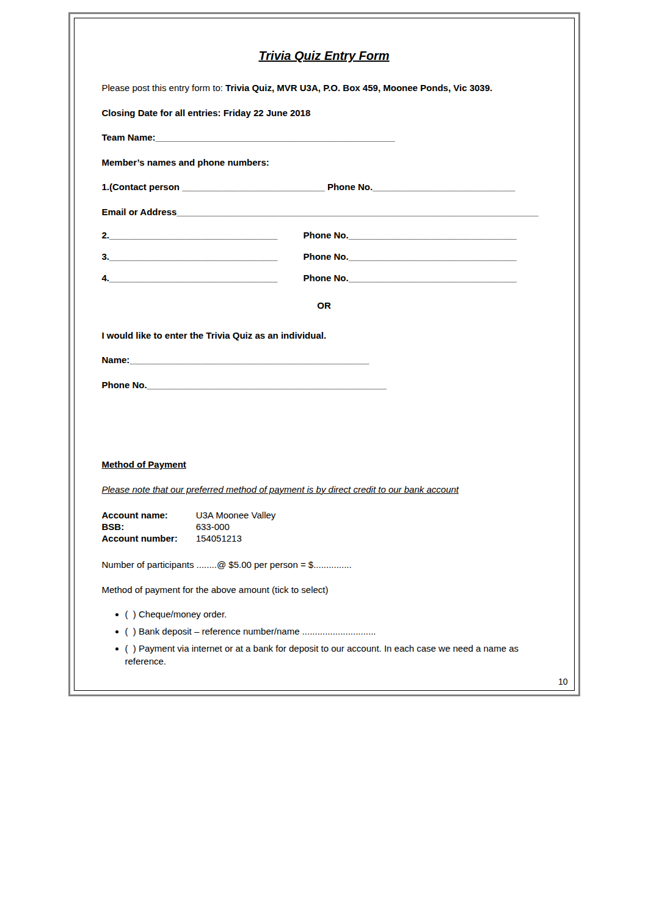Trivia Quiz Entry Form
Please post this entry form to: Trivia Quiz, MVR U3A, P.O. Box 459, Moonee Ponds, Vic 3039.
Closing Date for all entries: Friday 22 June 2018
Team Name:_______________________________________________
Member’s names and phone numbers:
1.(Contact person ____________________________ Phone No.____________________________
Email or Address_______________________________________________________________________
2._________________________________Phone No._________________________________
3._________________________________Phone No._________________________________
4._________________________________Phone No._________________________________
OR
I would like to enter the Trivia Quiz as an individual.
Name:_______________________________________________
Phone No._______________________________________________
Method of Payment
Please note that our preferred method of payment is by direct credit to our bank account
| Account name: | U3A Moonee Valley |
| BSB: | 633-000 |
| Account number: | 154051213 |
Number of participants ........@ $5.00 per person = $...............
Method of payment for the above amount (tick to select)
( ) Cheque/money order.
( ) Bank deposit – reference number/name .............................
( ) Payment via internet or at a bank for deposit to our account. In each case we need a name as reference.
10